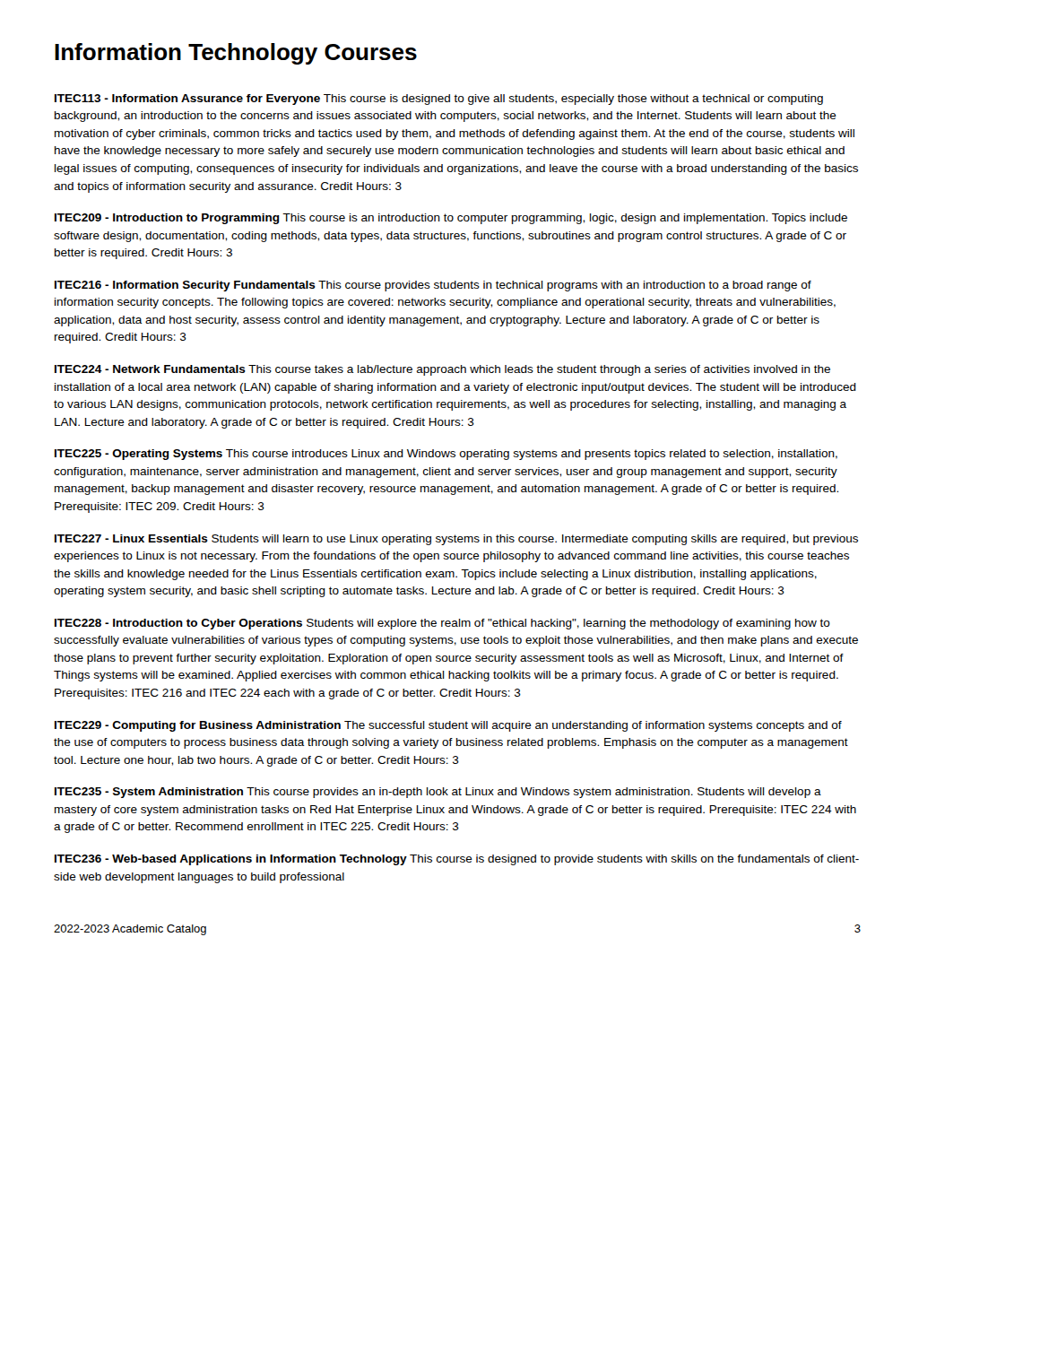Information Technology Courses
ITEC113 - Information Assurance for Everyone This course is designed to give all students, especially those without a technical or computing background, an introduction to the concerns and issues associated with computers, social networks, and the Internet. Students will learn about the motivation of cyber criminals, common tricks and tactics used by them, and methods of defending against them. At the end of the course, students will have the knowledge necessary to more safely and securely use modern communication technologies and students will learn about basic ethical and legal issues of computing, consequences of insecurity for individuals and organizations, and leave the course with a broad understanding of the basics and topics of information security and assurance. Credit Hours: 3
ITEC209 - Introduction to Programming This course is an introduction to computer programming, logic, design and implementation. Topics include software design, documentation, coding methods, data types, data structures, functions, subroutines and program control structures. A grade of C or better is required. Credit Hours: 3
ITEC216 - Information Security Fundamentals This course provides students in technical programs with an introduction to a broad range of information security concepts. The following topics are covered: networks security, compliance and operational security, threats and vulnerabilities, application, data and host security, assess control and identity management, and cryptography. Lecture and laboratory. A grade of C or better is required. Credit Hours: 3
ITEC224 - Network Fundamentals This course takes a lab/lecture approach which leads the student through a series of activities involved in the installation of a local area network (LAN) capable of sharing information and a variety of electronic input/output devices. The student will be introduced to various LAN designs, communication protocols, network certification requirements, as well as procedures for selecting, installing, and managing a LAN. Lecture and laboratory. A grade of C or better is required. Credit Hours: 3
ITEC225 - Operating Systems This course introduces Linux and Windows operating systems and presents topics related to selection, installation, configuration, maintenance, server administration and management, client and server services, user and group management and support, security management, backup management and disaster recovery, resource management, and automation management. A grade of C or better is required. Prerequisite: ITEC 209. Credit Hours: 3
ITEC227 - Linux Essentials Students will learn to use Linux operating systems in this course. Intermediate computing skills are required, but previous experiences to Linux is not necessary. From the foundations of the open source philosophy to advanced command line activities, this course teaches the skills and knowledge needed for the Linus Essentials certification exam. Topics include selecting a Linux distribution, installing applications, operating system security, and basic shell scripting to automate tasks. Lecture and lab. A grade of C or better is required. Credit Hours: 3
ITEC228 - Introduction to Cyber Operations Students will explore the realm of "ethical hacking", learning the methodology of examining how to successfully evaluate vulnerabilities of various types of computing systems, use tools to exploit those vulnerabilities, and then make plans and execute those plans to prevent further security exploitation. Exploration of open source security assessment tools as well as Microsoft, Linux, and Internet of Things systems will be examined. Applied exercises with common ethical hacking toolkits will be a primary focus. A grade of C or better is required. Prerequisites: ITEC 216 and ITEC 224 each with a grade of C or better. Credit Hours: 3
ITEC229 - Computing for Business Administration The successful student will acquire an understanding of information systems concepts and of the use of computers to process business data through solving a variety of business related problems. Emphasis on the computer as a management tool. Lecture one hour, lab two hours. A grade of C or better. Credit Hours: 3
ITEC235 - System Administration This course provides an in-depth look at Linux and Windows system administration. Students will develop a mastery of core system administration tasks on Red Hat Enterprise Linux and Windows. A grade of C or better is required. Prerequisite: ITEC 224 with a grade of C or better. Recommend enrollment in ITEC 225. Credit Hours: 3
ITEC236 - Web-based Applications in Information Technology This course is designed to provide students with skills on the fundamentals of client-side web development languages to build professional
2022-2023 Academic Catalog 3